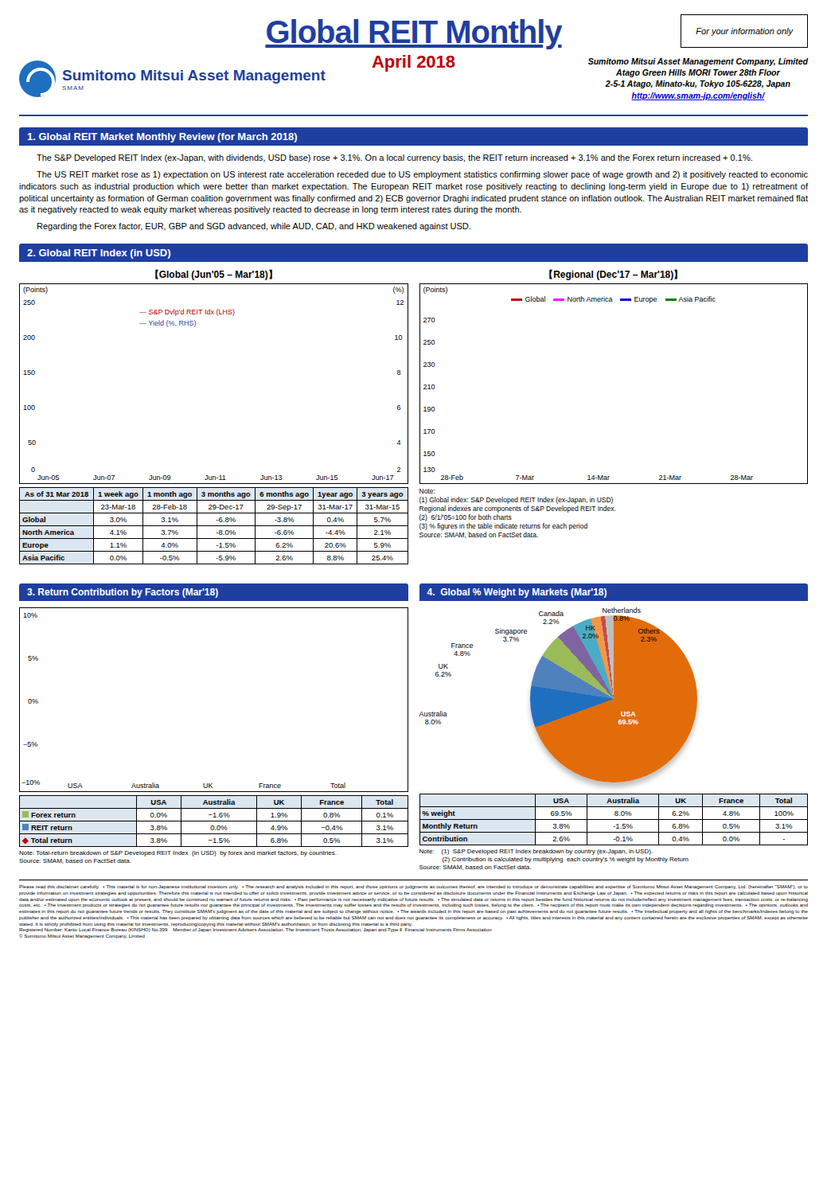For your information only
Global REIT Monthly
April 2018
Sumitomo Mitsui Asset Management Company, Limited
Atago Green Hills MORI Tower 28th Floor
2-5-1 Atago, Minato-ku, Tokyo 105-6228, Japan
http://www.smam-jp.com/english/
Sumitomo Mitsui Asset Management
SMAM
1. Global REIT Market Monthly Review (for March 2018)
The S&P Developed REIT Index (ex-Japan, with dividends, USD base) rose + 3.1%. On a local currency basis, the REIT return increased + 3.1% and the Forex return increased + 0.1%.
The US REIT market rose as 1) expectation on US interest rate acceleration receded due to US employment statistics confirming slower pace of wage growth and 2) it positively reacted to economic indicators such as industrial production which were better than market expectation. The European REIT market rose positively reacting to declining long-term yield in Europe due to 1) retreatment of political uncertainty as formation of German coalition government was finally confirmed and 2) ECB governor Draghi indicated prudent stance on inflation outlook. The Australian REIT market remained flat as it negatively reacted to weak equity market whereas positively reacted to decrease in long term interest rates during the month.
Regarding the Forex factor, EUR, GBP and SGD advanced, while AUD, CAD, and HKD weakened against USD.
2. Global REIT Index (in USD)
【Global (Jun'05 – Mar'18)】
(Points)
(%)
250
200
150
100
50
0
12
10
8
6
4
2
Jun-05
Jun-07
Jun-09
Jun-11
Jun-13
Jun-15
Jun-17
— S&P Dvlp'd REIT Idx (LHS)
— Yield (%, RHS)
| As of 31 Mar 2018 | 1 week ago | 1 month ago | 3 months ago | 6 months ago | 1year ago | 3 years ago |
| --- | --- | --- | --- | --- | --- | --- |
| | 23-Mar-18 | 28-Feb-18 | 29-Dec-17 | 29-Sep-17 | 31-Mar-17 | 31-Mar-15 |
| Global | 3.0% | 3.1% | -6.8% | -3.8% | 0.4% | 5.7% |
| North America | 4.1% | 3.7% | -8.0% | -6.6% | -4.4% | 2.1% |
| Europe | 1.1% | 4.0% | -1.5% | 6.2% | 20.6% | 5.9% |
| Asia Pacific | 0.0% | -0.5% | -5.9% | 2.6% | 8.8% | 25.4% |
【Regional (Dec'17 – Mar'18)】
(Points)
Global North America Europe Asia Pacific
270
250
230
210
190
170
150
130
28-Feb
7-Mar
14-Mar
21-Mar
28-Mar
Note:
(1) Global index: S&P Developed REIT Index (ex-Japan, in USD)
Regional indexes are components of S&P Developed REIT Index.
(2) 6/1/'05=100 for both charts
(3) % figures in the table indicate returns for each period
Source: SMAM, based on FactSet data.
3. Return Contribution by Factors (Mar'18)
10%
5%
0%
−5%
−10%
USA
Australia
UK
France
Total
| | USA | Australia | UK | France | Total |
| --- | --- | --- | --- | --- | --- |
| Forex return | 0.0% | −1.6% | 1.9% | 0.8% | 0.1% |
| REIT return | 3.8% | 0.0% | 4.9% | −0.4% | 3.1% |
| ◆ Total return | 3.8% | −1.5% | 6.8% | 0.5% | 3.1% |
Note: Total-return breakdown of S&P Developed REIT Index (in USD) by forex and market factors, by countries.
Source: SMAM, based on FactSet data.
4. Global % Weight by Markets (Mar'18)
Canada
2.2%
Netherlands
0.8%
HK
2.0%
Others
2.3%
Singapore
3.7%
France
4.8%
UK
6.2%
Australia
8.0%
USA
69.5%
| | USA | Australia | UK | France | Total |
| --- | --- | --- | --- | --- | --- |
| % weight | 69.5% | 8.0% | 6.2% | 4.8% | 100% |
| Monthly Return | 3.8% | -1.5% | 6.8% | 0.5% | 3.1% |
| Contribution | 2.6% | -0.1% | 0.4% | 0.0% | - |
Note: (1) S&P Developed REIT Index breakdown by country (ex-Japan, in USD).
(2) Contribution is calculated by multiplying each country's % weight by Monthly Return
Source: SMAM, based on FactSet data.
Please read this disclaimer carefully. • This material is for non-Japanese institutional investors only. • The research and analysis included in this report, and those opinions or judgments as outcomes thereof, are intended to introduce or demonstrate capabilities and expertise of Sumitomo Mitsui Asset Management Company, Ltd. (hereinafter "SMAM"), or to provide information on investment strategies and opportunities. Therefore this material is not intended to offer or solicit investments, provide investment advice or service, or to be considered as disclosure documents under the Financial Instruments and Exchange Law of Japan. • The expected returns or risks in this report are calculated based upon historical data and/or estimated upon the economic outlook at present, and should be construed no warrant of future returns and risks. • Past performance is not necessarily indicative of future results. • The simulated data or returns in this report besides the fund historical returns do not include/reflect any investment management fees, transaction costs, or re-balancing costs, etc. • The investment products or strategies do not guarantee future results nor guarantee the principal of investments. The investments may suffer losses and the results of investments, including such losses, belong to the client. • The recipient of this report must make its own independent decisions regarding investments. • The opinions, outlooks and estimates in this report do not guarantee future trends or results. They constitute SMAM's judgment as of the date of this material and are subject to change without notice. • The awards included in this report are based on past achievements and do not guarantee future results. • The intellectual property and all rights of the benchmarks/indexes belong to the publisher and the authorized entities/individuals. • This material has been prepared by obtaining data from sources which are believed to be reliable but SMAM can not and does not guarantee its completeness or accuracy. • All rights, titles and interests in this material and any content contained herein are the exclusive properties of SMAM, except as otherwise stated. It is strictly prohibited from using this material for investments, reproducing/copying this material without SMAM's authorization, or from disclosing this material to a third party.
Registered Number: Kanto Local Finance Bureau (KINSHO) No.399 Member of Japan Investment Advisers Association, The Investment Trusts Association, Japan and Type Ⅱ Financial Instruments Firms Association
© Sumitomo Mitsui Asset Management Company, Limited